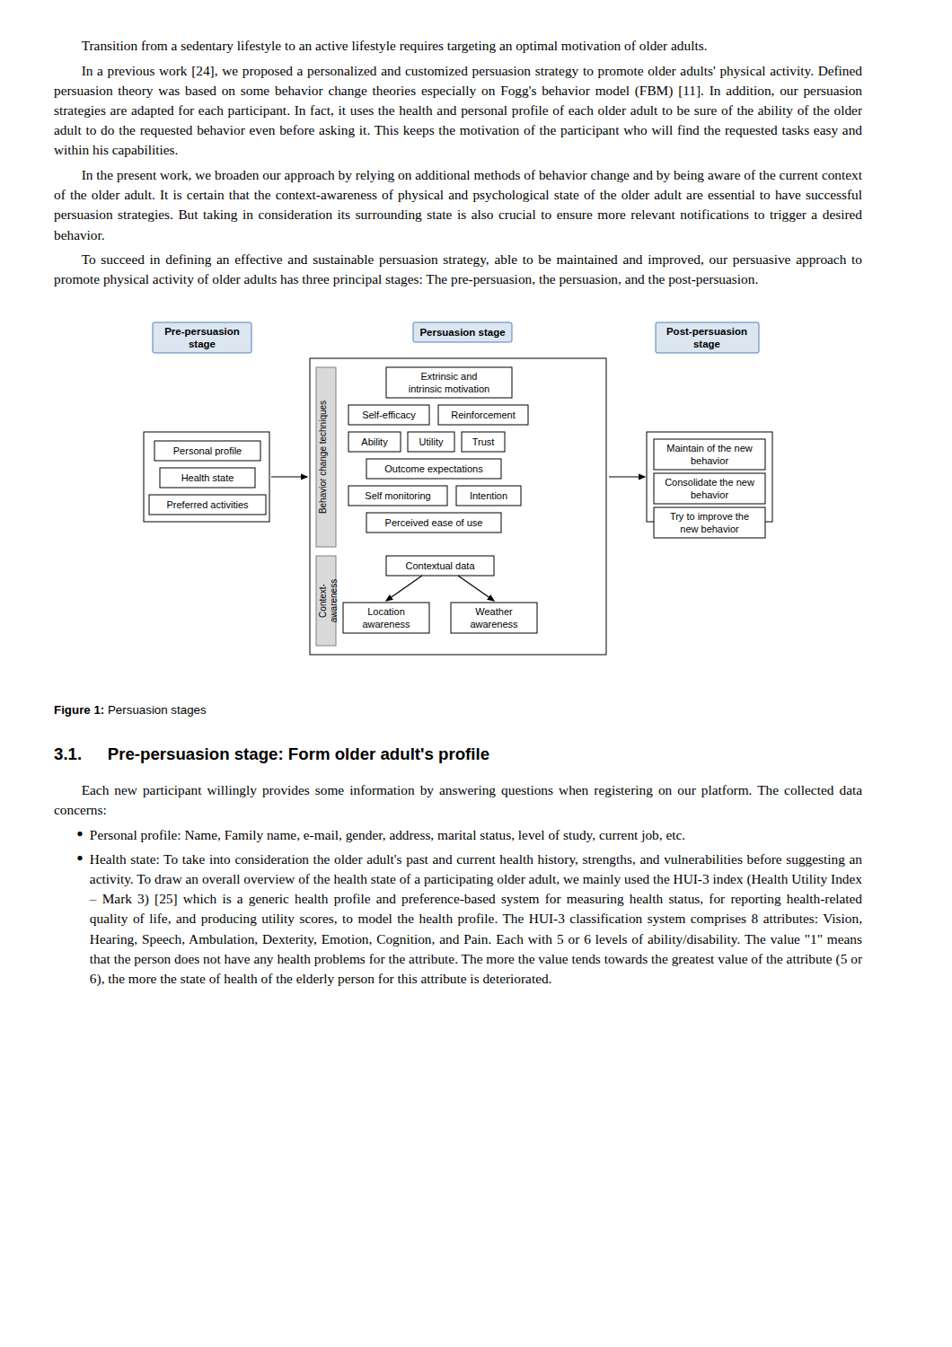Transition from a sedentary lifestyle to an active lifestyle requires targeting an optimal motivation of older adults.
In a previous work [24], we proposed a personalized and customized persuasion strategy to promote older adults' physical activity. Defined persuasion theory was based on some behavior change theories especially on Fogg's behavior model (FBM) [11]. In addition, our persuasion strategies are adapted for each participant. In fact, it uses the health and personal profile of each older adult to be sure of the ability of the older adult to do the requested behavior even before asking it. This keeps the motivation of the participant who will find the requested tasks easy and within his capabilities.
In the present work, we broaden our approach by relying on additional methods of behavior change and by being aware of the current context of the older adult. It is certain that the context-awareness of physical and psychological state of the older adult are essential to have successful persuasion strategies. But taking in consideration its surrounding state is also crucial to ensure more relevant notifications to trigger a desired behavior.
To succeed in defining an effective and sustainable persuasion strategy, able to be maintained and improved, our persuasive approach to promote physical activity of older adults has three principal stages: The pre-persuasion, the persuasion, and the post-persuasion.
Pre-persuasion stage Persuasion stage Post-persuasion stage Personal profile Health state Preferred activities Behavior change techniques Context- awareness Extrinsic and intrinsic motivation Self-efficacy Reinforcement Ability Utility Trust Outcome expectations Self monitoring Intention Perceived ease of use Contextual data Location awareness Weather awareness Maintain of the new behavior Consolidate the new behavior Try to improve the new behavior
Figure 1: Persuasion stages
3.1. Pre-persuasion stage: Form older adult's profile
Each new participant willingly provides some information by answering questions when registering on our platform. The collected data concerns:
Personal profile: Name, Family name, e-mail, gender, address, marital status, level of study, current job, etc.
Health state: To take into consideration the older adult's past and current health history, strengths, and vulnerabilities before suggesting an activity. To draw an overall overview of the health state of a participating older adult, we mainly used the HUI-3 index (Health Utility Index – Mark 3) [25] which is a generic health profile and preference-based system for measuring health status, for reporting health-related quality of life, and producing utility scores, to model the health profile. The HUI-3 classification system comprises 8 attributes: Vision, Hearing, Speech, Ambulation, Dexterity, Emotion, Cognition, and Pain. Each with 5 or 6 levels of ability/disability. The value "1" means that the person does not have any health problems for the attribute. The more the value tends towards the greatest value of the attribute (5 or 6), the more the state of health of the elderly person for this attribute is deteriorated.